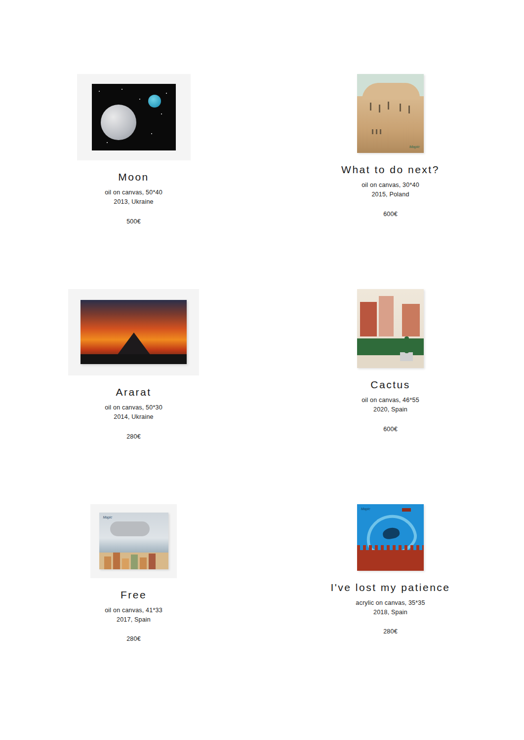Moon
oil on canvas, 50*40
2013, Ukraine
500€
Mapic
What to do next?
oil on canvas, 30*40
2015, Poland
600€
Ararat
oil on canvas, 50*30
2014, Ukraine
280€
Cactus
oil on canvas, 46*55
2020, Spain
600€
Mapic
Free
oil on canvas, 41*33
2017, Spain
280€
Mapic
I've lost my patience
acrylic on canvas, 35*35
2018, Spain
280€